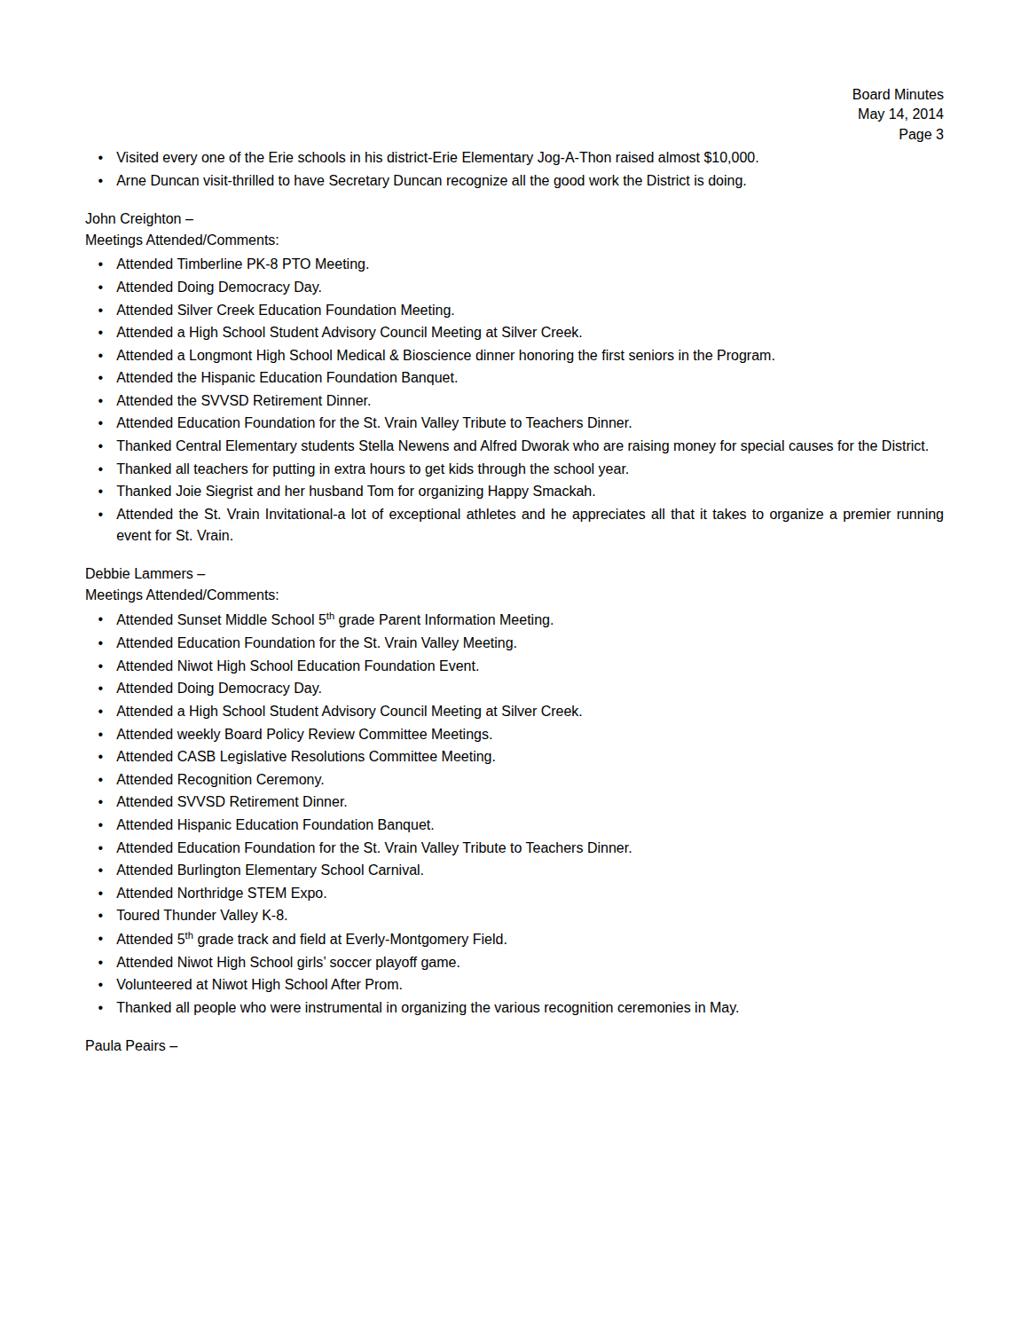Board Minutes
May 14, 2014
Page 3
Visited every one of the Erie schools in his district-Erie Elementary Jog-A-Thon raised almost $10,000.
Arne Duncan visit-thrilled to have Secretary Duncan recognize all the good work the District is doing.
John Creighton –
Meetings Attended/Comments:
Attended Timberline PK-8 PTO Meeting.
Attended Doing Democracy Day.
Attended Silver Creek Education Foundation Meeting.
Attended a High School Student Advisory Council Meeting at Silver Creek.
Attended a Longmont High School Medical & Bioscience dinner honoring the first seniors in the Program.
Attended the Hispanic Education Foundation Banquet.
Attended the SVVSD Retirement Dinner.
Attended Education Foundation for the St. Vrain Valley Tribute to Teachers Dinner.
Thanked Central Elementary students Stella Newens and Alfred Dworak who are raising money for special causes for the District.
Thanked all teachers for putting in extra hours to get kids through the school year.
Thanked Joie Siegrist and her husband Tom for organizing Happy Smackah.
Attended the St. Vrain Invitational-a lot of exceptional athletes and he appreciates all that it takes to organize a premier running event for St. Vrain.
Debbie Lammers –
Meetings Attended/Comments:
Attended Sunset Middle School 5th grade Parent Information Meeting.
Attended Education Foundation for the St. Vrain Valley Meeting.
Attended Niwot High School Education Foundation Event.
Attended Doing Democracy Day.
Attended a High School Student Advisory Council Meeting at Silver Creek.
Attended weekly Board Policy Review Committee Meetings.
Attended CASB Legislative Resolutions Committee Meeting.
Attended Recognition Ceremony.
Attended SVVSD Retirement Dinner.
Attended Hispanic Education Foundation Banquet.
Attended Education Foundation for the St. Vrain Valley Tribute to Teachers Dinner.
Attended Burlington Elementary School Carnival.
Attended Northridge STEM Expo.
Toured Thunder Valley K-8.
Attended 5th grade track and field at Everly-Montgomery Field.
Attended Niwot High School girls’ soccer playoff game.
Volunteered at Niwot High School After Prom.
Thanked all people who were instrumental in organizing the various recognition ceremonies in May.
Paula Peairs –